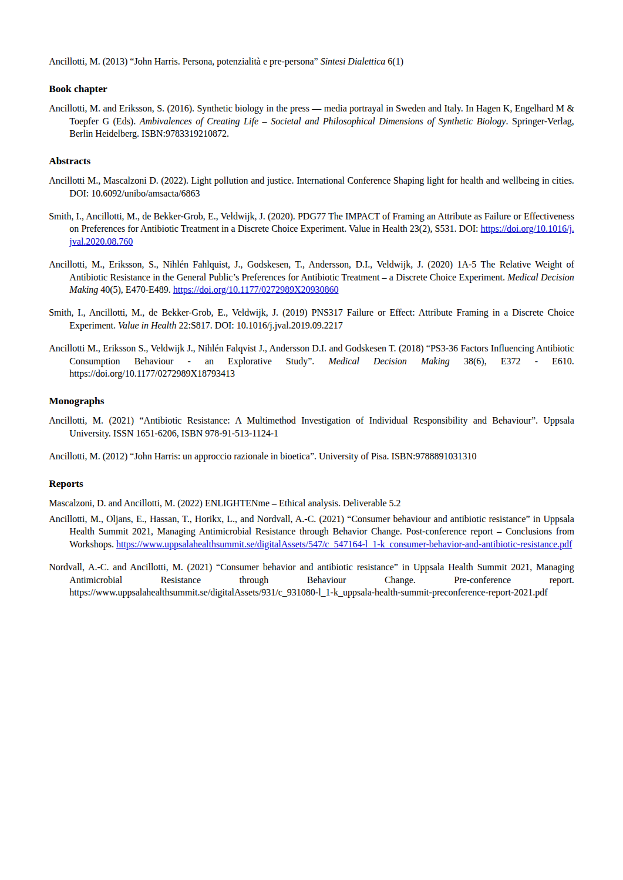Ancillotti, M. (2013) “John Harris. Persona, potenzialità e pre-persona” Sintesi Dialettica 6(1)
Book chapter
Ancillotti, M. and Eriksson, S. (2016). Synthetic biology in the press — media portrayal in Sweden and Italy. In Hagen K, Engelhard M & Toepfer G (Eds). Ambivalences of Creating Life – Societal and Philosophical Dimensions of Synthetic Biology. Springer-Verlag, Berlin Heidelberg. ISBN:9783319210872.
Abstracts
Ancillotti M., Mascalzoni D. (2022). Light pollution and justice. International Conference Shaping light for health and wellbeing in cities. DOI: 10.6092/unibo/amsacta/6863
Smith, I., Ancillotti, M., de Bekker-Grob, E., Veldwijk, J. (2020). PDG77 The IMPACT of Framing an Attribute as Failure or Effectiveness on Preferences for Antibiotic Treatment in a Discrete Choice Experiment. Value in Health 23(2), S531. DOI: https://doi.org/10.1016/j.jval.2020.08.760
Ancillotti, M., Eriksson, S., Nihlén Fahlquist, J., Godskesen, T., Andersson, D.I., Veldwijk, J. (2020) 1A-5 The Relative Weight of Antibiotic Resistance in the General Public’s Preferences for Antibiotic Treatment – a Discrete Choice Experiment. Medical Decision Making 40(5), E470-E489. https://doi.org/10.1177/0272989X20930860
Smith, I., Ancillotti, M., de Bekker-Grob, E., Veldwijk, J. (2019) PNS317 Failure or Effect: Attribute Framing in a Discrete Choice Experiment. Value in Health 22:S817. DOI: 10.1016/j.jval.2019.09.2217
Ancillotti M., Eriksson S., Veldwijk J., Nihlén Falqvist J., Andersson D.I. and Godskesen T. (2018) “PS3-36 Factors Influencing Antibiotic Consumption Behaviour - an Explorative Study”. Medical Decision Making 38(6), E372 - E610. https://doi.org/10.1177/0272989X18793413
Monographs
Ancillotti, M. (2021) “Antibiotic Resistance: A Multimethod Investigation of Individual Responsibility and Behaviour”. Uppsala University. ISSN 1651-6206, ISBN 978-91-513-1124-1
Ancillotti, M. (2012) “John Harris: un approccio razionale in bioetica”. University of Pisa. ISBN:9788891031310
Reports
Mascalzoni, D. and Ancillotti, M. (2022) ENLIGHTENme – Ethical analysis. Deliverable 5.2
Ancillotti, M., Oljans, E., Hassan, T., Horikx, L., and Nordvall, A.-C. (2021) “Consumer behaviour and antibiotic resistance” in Uppsala Health Summit 2021, Managing Antimicrobial Resistance through Behavior Change. Post-conference report – Conclusions from Workshops. https://www.uppsalahealthsummit.se/digitalAssets/547/c_547164-l_1-k_consumer-behavior-and-antibiotic-resistance.pdf
Nordvall, A.-C. and Ancillotti, M. (2021) “Consumer behavior and antibiotic resistance” in Uppsala Health Summit 2021, Managing Antimicrobial Resistance through Behaviour Change. Pre-conference report. https://www.uppsalahealthsummit.se/digitalAssets/931/c_931080-l_1-k_uppsala-health-summit-preconference-report-2021.pdf